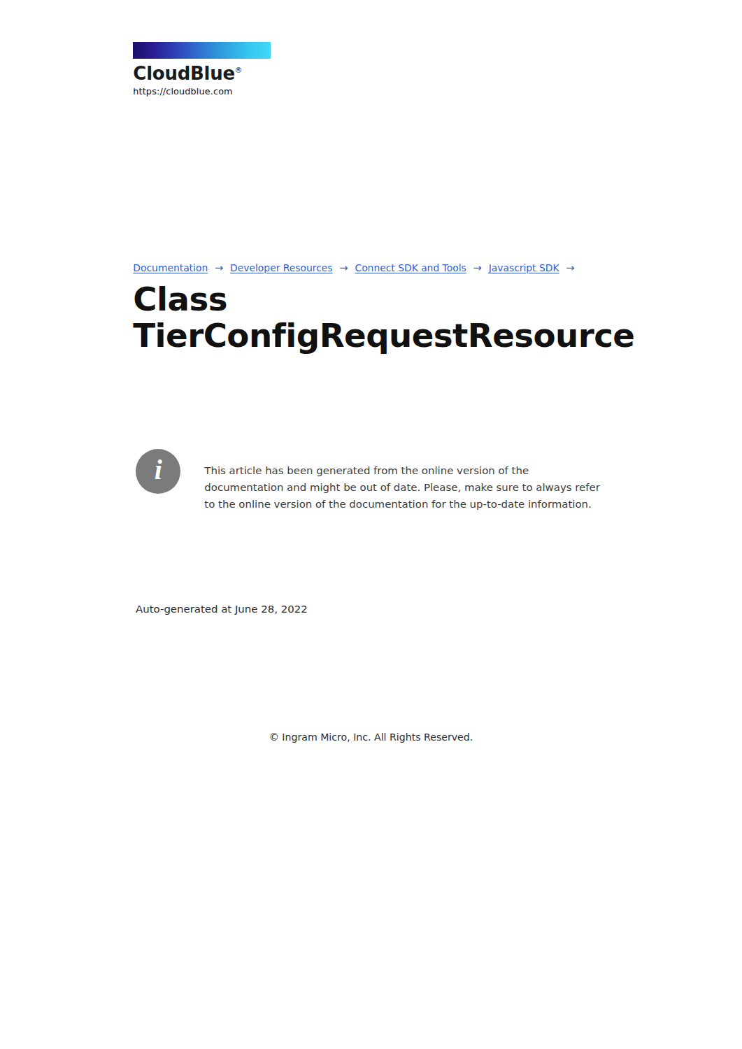CloudBlue®
https://cloudblue.com
Documentation→Developer Resources→Connect SDK and Tools→Javascript SDK→
Class TierConfigRequestResource
i
This article has been generated from the online version of the documentation and might be out of date. Please, make sure to always refer to the online version of the documentation for the up-to-date information.
Auto-generated at June 28, 2022
© Ingram Micro, Inc. All Rights Reserved.